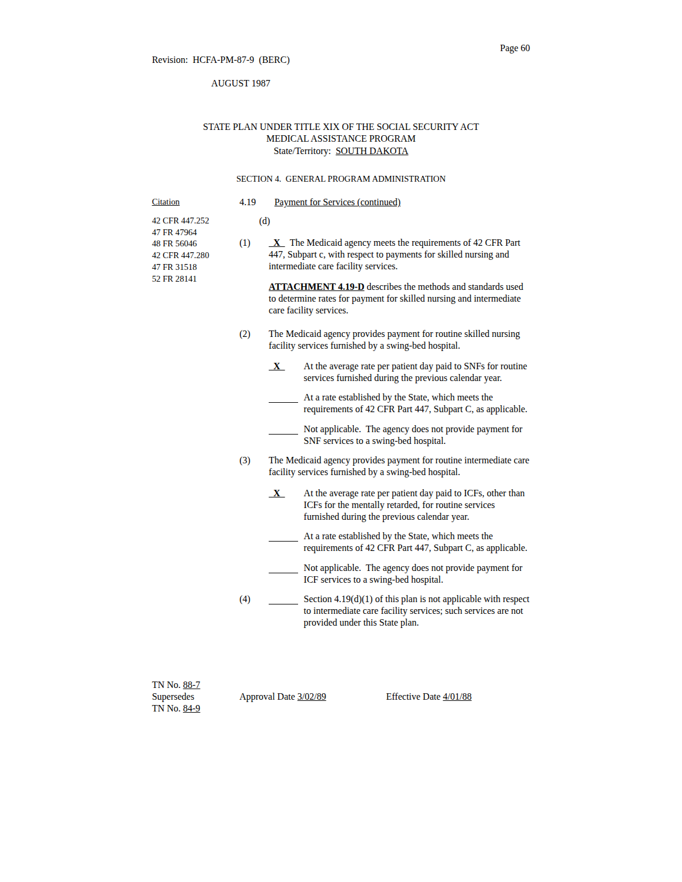Revision: HCFA-PM-87-9 (BERC) AUGUST 1987
Page 60
STATE PLAN UNDER TITLE XIX OF THE SOCIAL SECURITY ACT
MEDICAL ASSISTANCE PROGRAM
State/Territory: SOUTH DAKOTA
SECTION 4. GENERAL PROGRAM ADMINISTRATION
Citation
4.19
Payment for Services (continued)
42 CFR 447.252
47 FR 47964
48 FR 56046
42 CFR 447.280
47 FR 31518
52 FR 28141
(d)
(1)
X The Medicaid agency meets the requirements of 42 CFR Part 447, Subpart c, with respect to payments for skilled nursing and intermediate care facility services.
ATTACHMENT 4.19-D describes the methods and standards used to determine rates for payment for skilled nursing and intermediate care facility services.
(2)
The Medicaid agency provides payment for routine skilled nursing facility services furnished by a swing-bed hospital.
X
At the average rate per patient day paid to SNFs for routine services furnished during the previous calendar year.
At a rate established by the State, which meets the requirements of 42 CFR Part 447, Subpart C, as applicable.
Not applicable. The agency does not provide payment for SNF services to a swing-bed hospital.
(3)
The Medicaid agency provides payment for routine intermediate care facility services furnished by a swing-bed hospital.
X
At the average rate per patient day paid to ICFs, other than ICFs for the mentally retarded, for routine services furnished during the previous calendar year.
At a rate established by the State, which meets the requirements of 42 CFR Part 447, Subpart C, as applicable.
Not applicable. The agency does not provide payment for ICF services to a swing-bed hospital.
(4)
Section 4.19(d)(1) of this plan is not applicable with respect to intermediate care facility services; such services are not provided under this State plan.
TN No. 88-7
Supersedes
Approval Date 3/02/89
Effective Date 4/01/88
TN No. 84-9